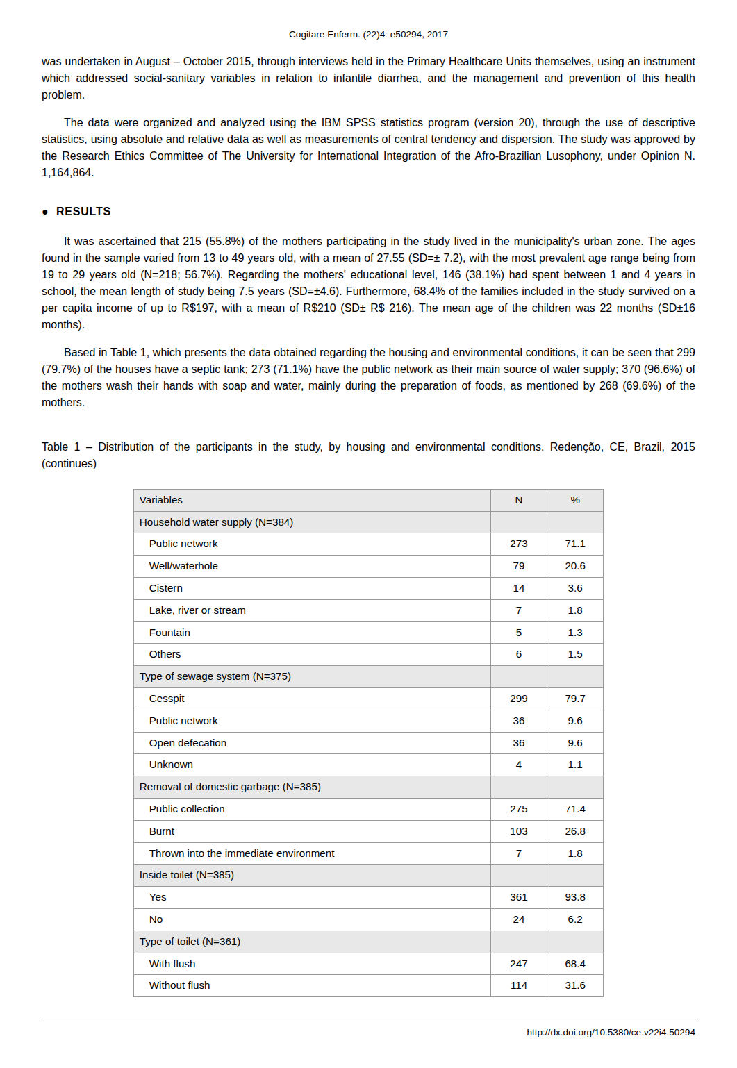Cogitare Enferm. (22)4: e50294, 2017
was undertaken in August – October 2015, through interviews held in the Primary Healthcare Units themselves, using an instrument which addressed social-sanitary variables in relation to infantile diarrhea, and the management and prevention of this health problem.
The data were organized and analyzed using the IBM SPSS statistics program (version 20), through the use of descriptive statistics, using absolute and relative data as well as measurements of central tendency and dispersion. The study was approved by the Research Ethics Committee of The University for International Integration of the Afro-Brazilian Lusophony, under Opinion N. 1,164,864.
RESULTS
It was ascertained that 215 (55.8%) of the mothers participating in the study lived in the municipality's urban zone. The ages found in the sample varied from 13 to 49 years old, with a mean of 27.55 (SD=± 7.2), with the most prevalent age range being from 19 to 29 years old (N=218; 56.7%). Regarding the mothers' educational level, 146 (38.1%) had spent between 1 and 4 years in school, the mean length of study being 7.5 years (SD=±4.6). Furthermore, 68.4% of the families included in the study survived on a per capita income of up to R$197, with a mean of R$210 (SD± R$ 216). The mean age of the children was 22 months (SD±16 months).
Based in Table 1, which presents the data obtained regarding the housing and environmental conditions, it can be seen that 299 (79.7%) of the houses have a septic tank; 273 (71.1%) have the public network as their main source of water supply; 370 (96.6%) of the mothers wash their hands with soap and water, mainly during the preparation of foods, as mentioned by 268 (69.6%) of the mothers.
Table 1 – Distribution of the participants in the study, by housing and environmental conditions. Redenção, CE, Brazil, 2015 (continues)
| Variables | N | % |
| Household water supply (N=384) | | |
| Public network | 273 | 71.1 |
| Well/waterhole | 79 | 20.6 |
| Cistern | 14 | 3.6 |
| Lake, river or stream | 7 | 1.8 |
| Fountain | 5 | 1.3 |
| Others | 6 | 1.5 |
| Type of sewage system (N=375) | | |
| Cesspit | 299 | 79.7 |
| Public network | 36 | 9.6 |
| Open defecation | 36 | 9.6 |
| Unknown | 4 | 1.1 |
| Removal of domestic garbage (N=385) | | |
| Public collection | 275 | 71.4 |
| Burnt | 103 | 26.8 |
| Thrown into the immediate environment | 7 | 1.8 |
| Inside toilet (N=385) | | |
| Yes | 361 | 93.8 |
| No | 24 | 6.2 |
| Type of toilet (N=361) | | |
| With flush | 247 | 68.4 |
| Without flush | 114 | 31.6 |
http://dx.doi.org/10.5380/ce.v22i4.50294